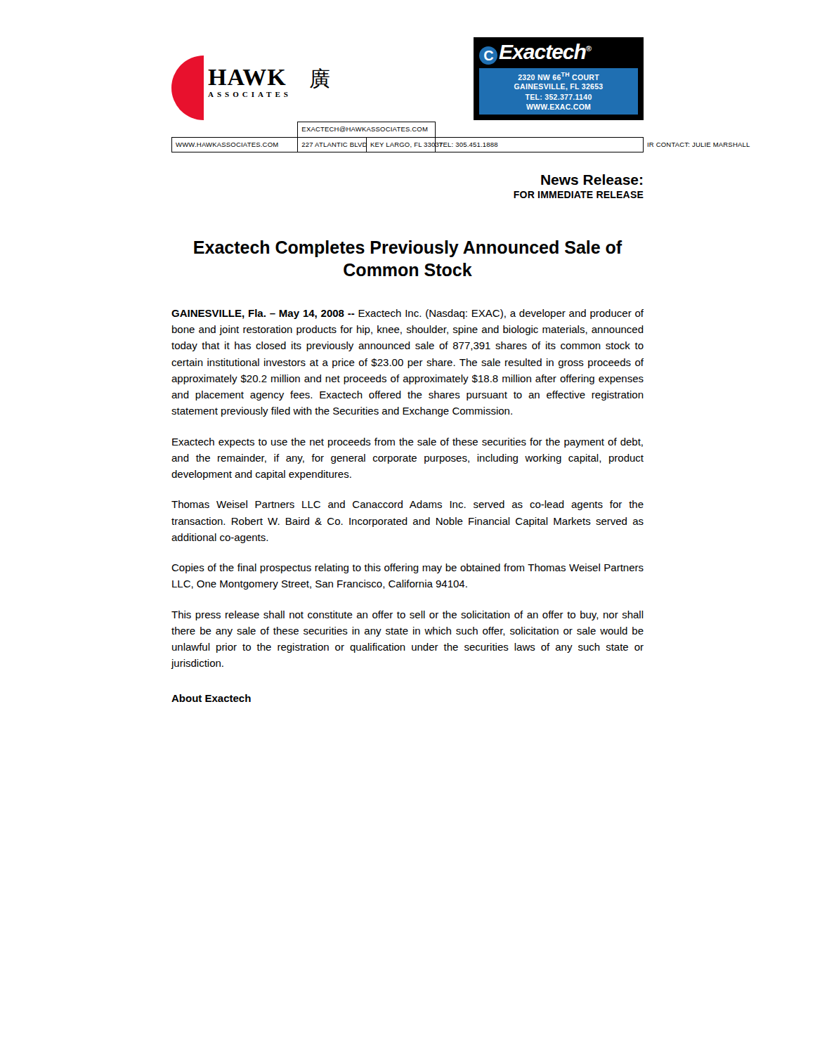| HAWK ASSOCIATES 廣 | | C Exactech ® 2320 NW 66 TH COURT GAINESVILLE, FL 32653 TEL: 352.377.1140 WWW.EXAC.COM |
| | EXACTECH@HAWKASSOCIATES.COM | |
| WWW.HAWKASSOCIATES.COM | 227 ATLANTIC BLVD | KEY LARGO, FL 33037 | TEL: 305.451.1888 | IR CONTACT: JULIE MARSHALL |
News Release:
FOR IMMEDIATE RELEASE
Exactech Completes Previously Announced Sale of
Common Stock
GAINESVILLE, Fla. – May 14, 2008 -- Exactech Inc. (Nasdaq: EXAC), a developer and producer of bone and joint restoration products for hip, knee, shoulder, spine and biologic materials, announced today that it has closed its previously announced sale of 877,391 shares of its common stock to certain institutional investors at a price of $23.00 per share. The sale resulted in gross proceeds of approximately $20.2 million and net proceeds of approximately $18.8 million after offering expenses and placement agency fees. Exactech offered the shares pursuant to an effective registration statement previously filed with the Securities and Exchange Commission.
Exactech expects to use the net proceeds from the sale of these securities for the payment of debt, and the remainder, if any, for general corporate purposes, including working capital, product development and capital expenditures.
Thomas Weisel Partners LLC and Canaccord Adams Inc. served as co-lead agents for the transaction. Robert W. Baird & Co. Incorporated and Noble Financial Capital Markets served as additional co-agents.
Copies of the final prospectus relating to this offering may be obtained from Thomas Weisel Partners LLC, One Montgomery Street, San Francisco, California 94104.
This press release shall not constitute an offer to sell or the solicitation of an offer to buy, nor shall there be any sale of these securities in any state in which such offer, solicitation or sale would be unlawful prior to the registration or qualification under the securities laws of any such state or jurisdiction.
About Exactech